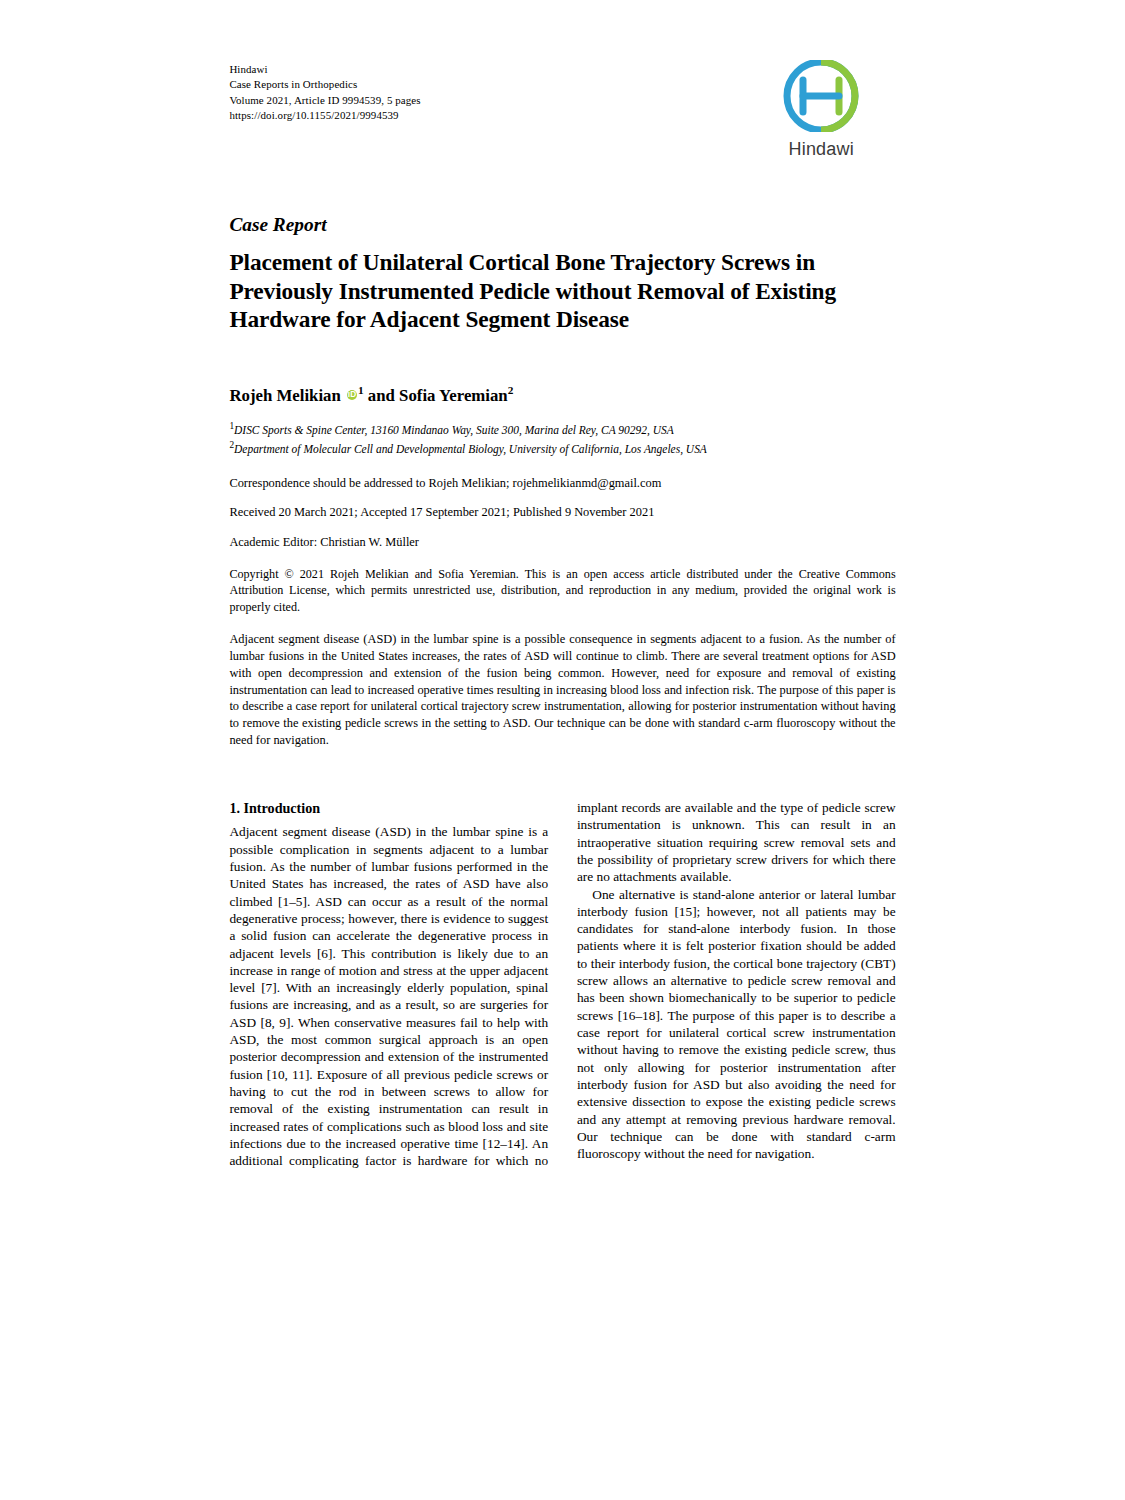Hindawi
Case Reports in Orthopedics
Volume 2021, Article ID 9994539, 5 pages
https://doi.org/10.1155/2021/9994539
Hindawi
Case Report
Placement of Unilateral Cortical Bone Trajectory Screws in Previously Instrumented Pedicle without Removal of Existing Hardware for Adjacent Segment Disease
Rojeh Melikian 1 and Sofia Yeremian2
1DISC Sports & Spine Center, 13160 Mindanao Way, Suite 300, Marina del Rey, CA 90292, USA
2Department of Molecular Cell and Developmental Biology, University of California, Los Angeles, USA
Correspondence should be addressed to Rojeh Melikian; rojehmelikianmd@gmail.com
Received 20 March 2021; Accepted 17 September 2021; Published 9 November 2021
Academic Editor: Christian W. Müller
Copyright © 2021 Rojeh Melikian and Sofia Yeremian. This is an open access article distributed under the Creative Commons Attribution License, which permits unrestricted use, distribution, and reproduction in any medium, provided the original work is properly cited.
Adjacent segment disease (ASD) in the lumbar spine is a possible consequence in segments adjacent to a fusion. As the number of lumbar fusions in the United States increases, the rates of ASD will continue to climb. There are several treatment options for ASD with open decompression and extension of the fusion being common. However, need for exposure and removal of existing instrumentation can lead to increased operative times resulting in increasing blood loss and infection risk. The purpose of this paper is to describe a case report for unilateral cortical trajectory screw instrumentation, allowing for posterior instrumentation without having to remove the existing pedicle screws in the setting to ASD. Our technique can be done with standard c-arm fluoroscopy without the need for navigation.
1. Introduction
Adjacent segment disease (ASD) in the lumbar spine is a possible complication in segments adjacent to a lumbar fusion. As the number of lumbar fusions performed in the United States has increased, the rates of ASD have also climbed [1–5]. ASD can occur as a result of the normal degenerative process; however, there is evidence to suggest a solid fusion can accelerate the degenerative process in adjacent levels [6]. This contribution is likely due to an increase in range of motion and stress at the upper adjacent level [7]. With an increasingly elderly population, spinal fusions are increasing, and as a result, so are surgeries for ASD [8, 9]. When conservative measures fail to help with ASD, the most common surgical approach is an open posterior decompression and extension of the instrumented fusion [10, 11]. Exposure of all previous pedicle screws or having to cut the rod in between screws to allow for removal of the existing instrumentation can result in increased rates of complications such as blood loss and site infections due to the increased operative time [12–14]. An additional complicating factor is hardware for which no implant records are available and the type of pedicle screw instrumentation is unknown. This can result in an intraoperative situation requiring screw removal sets and the possibility of proprietary screw drivers for which there are no attachments available.
One alternative is stand-alone anterior or lateral lumbar interbody fusion [15]; however, not all patients may be candidates for stand-alone interbody fusion. In those patients where it is felt posterior fixation should be added to their interbody fusion, the cortical bone trajectory (CBT) screw allows an alternative to pedicle screw removal and has been shown biomechanically to be superior to pedicle screws [16–18]. The purpose of this paper is to describe a case report for unilateral cortical screw instrumentation without having to remove the existing pedicle screw, thus not only allowing for posterior instrumentation after interbody fusion for ASD but also avoiding the need for extensive dissection to expose the existing pedicle screws and any attempt at removing previous hardware removal. Our technique can be done with standard c-arm fluoroscopy without the need for navigation.